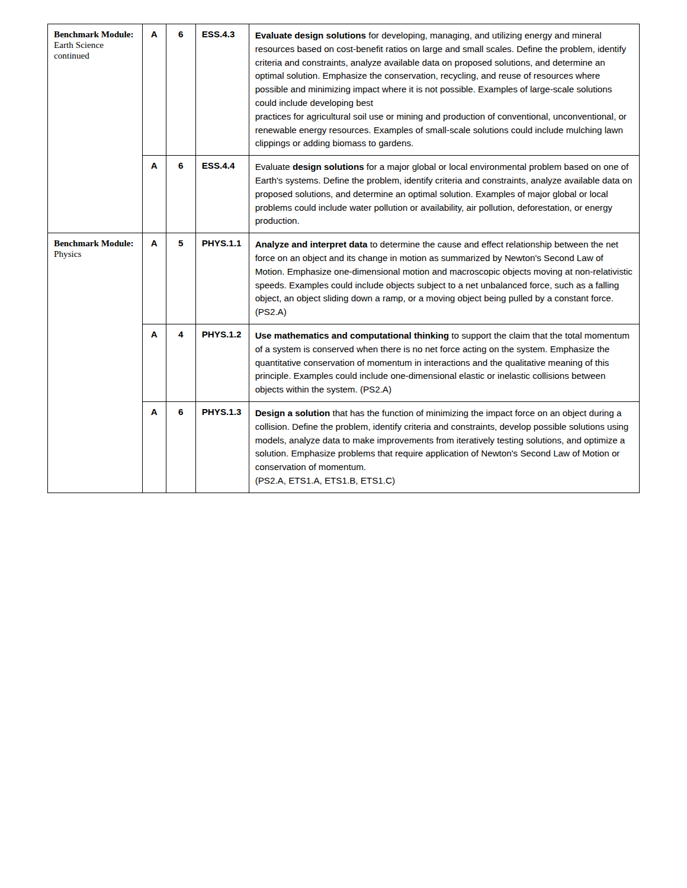| Benchmark Module: Earth Science continued | A | 6 | ESS.4.3 | Evaluate design solutions for developing, managing, and utilizing energy and mineral resources based on cost-benefit ratios on large and small scales. Define the problem, identify criteria and constraints, analyze available data on proposed solutions, and determine an optimal solution. Emphasize the conservation, recycling, and reuse of resources where possible and minimizing impact where it is not possible. Examples of large-scale solutions could include developing best practices for agricultural soil use or mining and production of conventional, unconventional, or renewable energy resources. Examples of small-scale solutions could include mulching lawn clippings or adding biomass to gardens. |
| A | 6 | ESS.4.4 | Evaluate design solutions for a major global or local environmental problem based on one of Earth's systems. Define the problem, identify criteria and constraints, analyze available data on proposed solutions, and determine an optimal solution. Examples of major global or local problems could include water pollution or availability, air pollution, deforestation, or energy production. |
| Benchmark Module: Physics | A | 5 | PHYS.1.1 | Analyze and interpret data to determine the cause and effect relationship between the net force on an object and its change in motion as summarized by Newton's Second Law of Motion. Emphasize one-dimensional motion and macroscopic objects moving at non-relativistic speeds. Examples could include objects subject to a net unbalanced force, such as a falling object, an object sliding down a ramp, or a moving object being pulled by a constant force. (PS2.A) |
| A | 4 | PHYS.1.2 | Use mathematics and computational thinking to support the claim that the total momentum of a system is conserved when there is no net force acting on the system. Emphasize the quantitative conservation of momentum in interactions and the qualitative meaning of this principle. Examples could include one-dimensional elastic or inelastic collisions between objects within the system. (PS2.A) |
| A | 6 | PHYS.1.3 | Design a solution that has the function of minimizing the impact force on an object during a collision. Define the problem, identify criteria and constraints, develop possible solutions using models, analyze data to make improvements from iteratively testing solutions, and optimize a solution. Emphasize problems that require application of Newton's Second Law of Motion or conservation of momentum. (PS2.A, ETS1.A, ETS1.B, ETS1.C) |